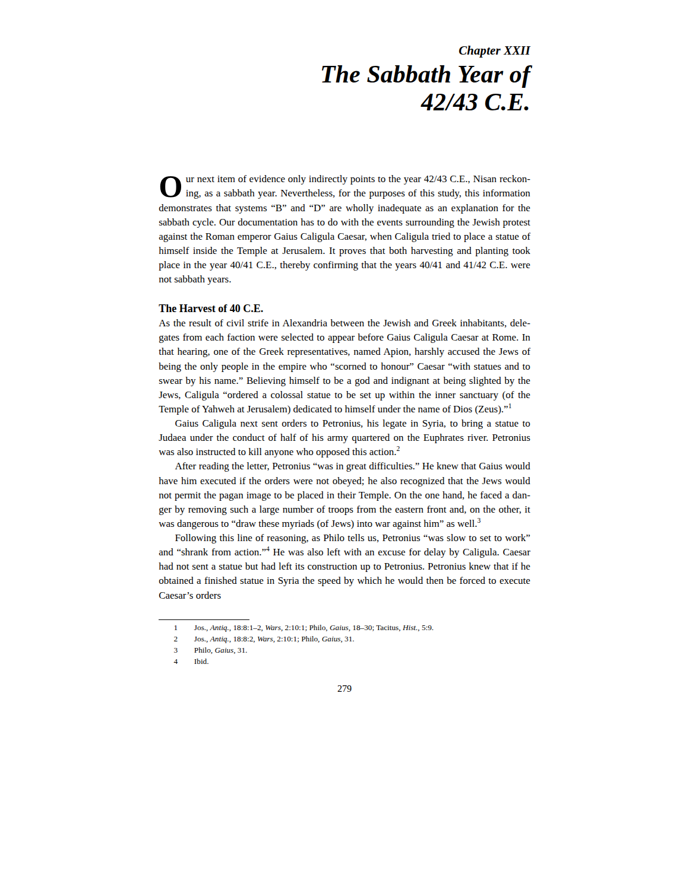Chapter XXII
The Sabbath Year of
42/43 C.E.
Our next item of evidence only indirectly points to the year 42/43 C.E., Nisan reckoning, as a sabbath year. Nevertheless, for the purposes of this study, this information demonstrates that systems “B” and “D” are wholly inadequate as an explanation for the sabbath cycle. Our documentation has to do with the events surrounding the Jewish protest against the Roman emperor Gaius Caligula Caesar, when Caligula tried to place a statue of himself inside the Temple at Jerusalem. It proves that both harvesting and planting took place in the year 40/41 C.E., thereby confirming that the years 40/41 and 41/42 C.E. were not sabbath years.
The Harvest of 40 C.E.
As the result of civil strife in Alexandria between the Jewish and Greek inhabitants, delegates from each faction were selected to appear before Gaius Caligula Caesar at Rome. In that hearing, one of the Greek representatives, named Apion, harshly accused the Jews of being the only people in the empire who “scorned to honour” Caesar “with statues and to swear by his name.” Believing himself to be a god and indignant at being slighted by the Jews, Caligula “ordered a colossal statue to be set up within the inner sanctuary (of the Temple of Yahweh at Jerusalem) dedicated to himself under the name of Dios (Zeus).”1
Gaius Caligula next sent orders to Petronius, his legate in Syria, to bring a statue to Judaea under the conduct of half of his army quartered on the Euphrates river. Petronius was also instructed to kill anyone who opposed this action.2
After reading the letter, Petronius “was in great difficulties.” He knew that Gaius would have him executed if the orders were not obeyed; he also recognized that the Jews would not permit the pagan image to be placed in their Temple. On the one hand, he faced a danger by removing such a large number of troops from the eastern front and, on the other, it was dangerous to “draw these myriads (of Jews) into war against him” as well.3
Following this line of reasoning, as Philo tells us, Petronius “was slow to set to work” and “shrank from action.”4 He was also left with an excuse for delay by Caligula. Caesar had not sent a statue but had left its construction up to Petronius. Petronius knew that if he obtained a finished statue in Syria the speed by which he would then be forced to execute Caesar’s orders
1 Jos., Antiq., 18:8:1–2, Wars, 2:10:1; Philo, Gaius, 18–30; Tacitus, Hist., 5:9.
2 Jos., Antiq., 18:8:2, Wars, 2:10:1; Philo, Gaius, 31.
3 Philo, Gaius, 31.
4 Ibid.
279